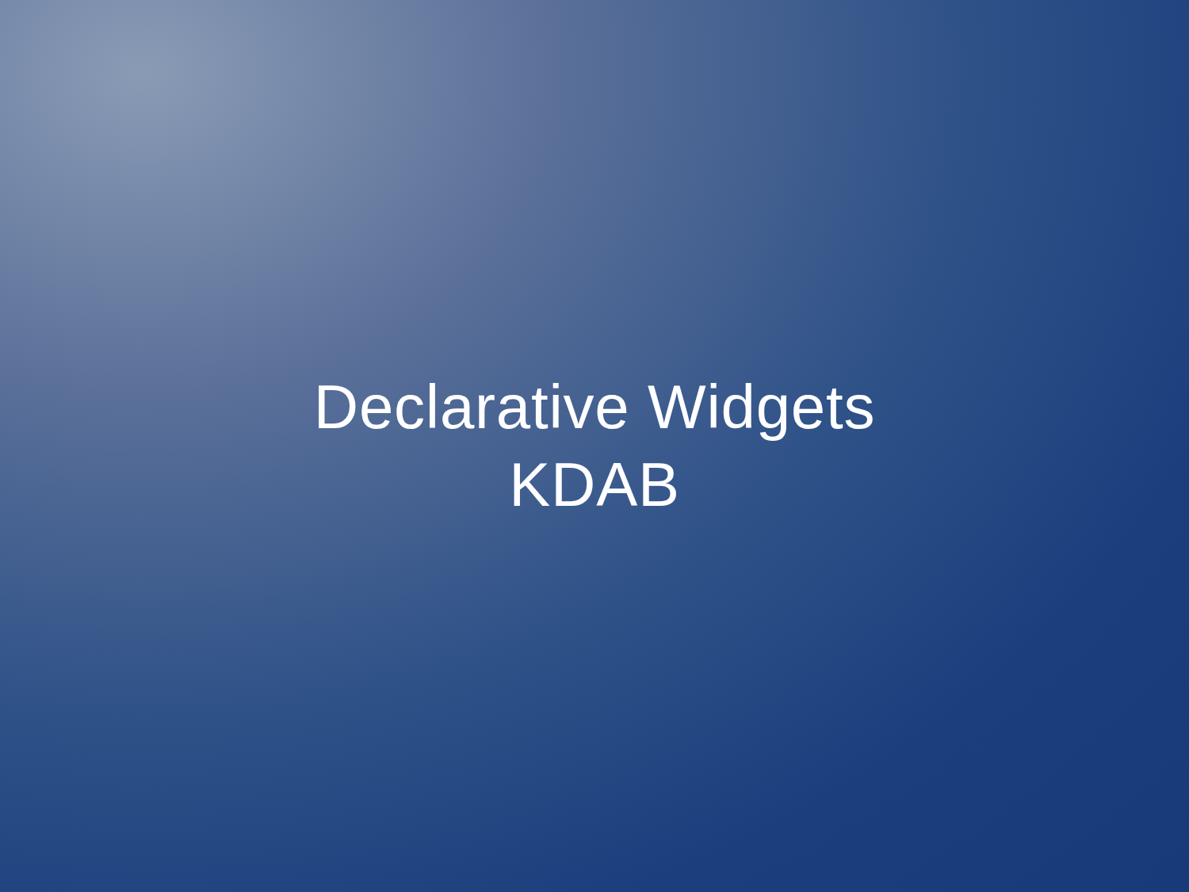Declarative Widgets
KDAB